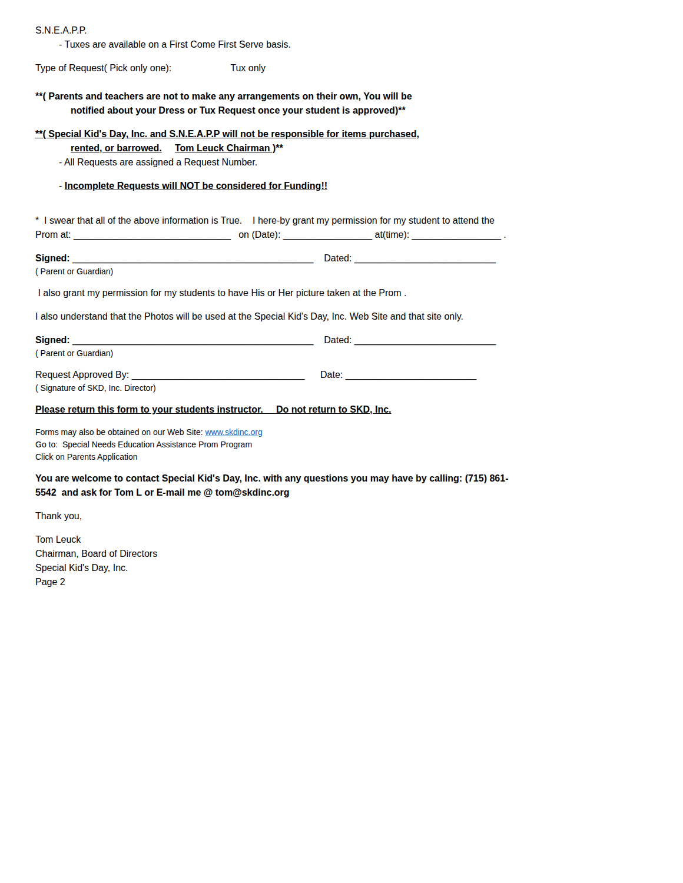S.N.E.A.P.P.
- Tuxes are available on a First Come First Serve basis.
Type of Request( Pick only one):Tux only
**( Parents and teachers are not to make any arrangements on their own, You will be
notified about your Dress or Tux Request once your student is approved)**
**( Special Kid's Day, Inc. and S.N.E.A.P.P will not be responsible for items purchased,
rented, or barrowed. Tom Leuck Chairman )**
- All Requests are assigned a Request Number.
- Incomplete Requests will NOT be considered for Funding!!
* I swear that all of the above information is True. I here-by grant my permission for my student to attend the Prom at: ______________________________ on (Date): _________________ at(time): _________________ .
Signed: ______________________________________________ Dated: ___________________________
( Parent or Guardian)
I also grant my permission for my students to have His or Her picture taken at the Prom .
I also understand that the Photos will be used at the Special Kid's Day, Inc. Web Site and that site only.
Signed: ______________________________________________ Dated: ___________________________
( Parent or Guardian)
Request Approved By: _________________________________ Date: _________________________
( Signature of SKD, Inc. Director)
Please return this form to your students instructor. Do not return to SKD, Inc.
Forms may also be obtained on our Web Site: www.skdinc.org
Go to: Special Needs Education Assistance Prom Program
Click on Parents Application
You are welcome to contact Special Kid's Day, Inc. with any questions you may have by calling: (715) 861-5542 and ask for Tom L or E-mail me @ tom@skdinc.org
Thank you,
Tom Leuck
Chairman, Board of Directors
Special Kid's Day, Inc.
Page 2